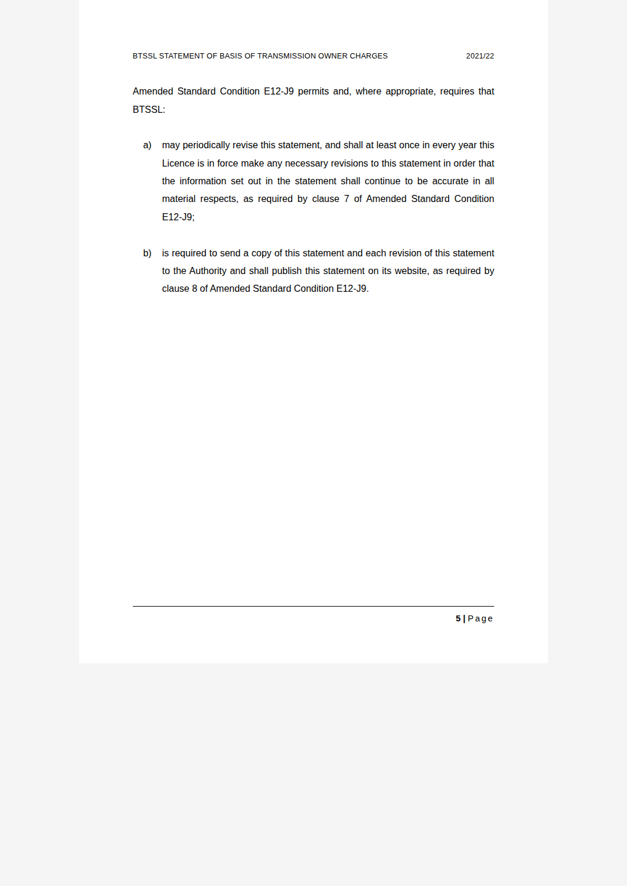BTSSL Statement of Basis of Transmission Owner Charges 2021/22
Amended Standard Condition E12-J9 permits and, where appropriate, requires that BTSSL:
may periodically revise this statement, and shall at least once in every year this Licence is in force make any necessary revisions to this statement in order that the information set out in the statement shall continue to be accurate in all material respects, as required by clause 7 of Amended Standard Condition E12-J9;
is required to send a copy of this statement and each revision of this statement to the Authority and shall publish this statement on its website, as required by clause 8 of Amended Standard Condition E12-J9.
5 | Page